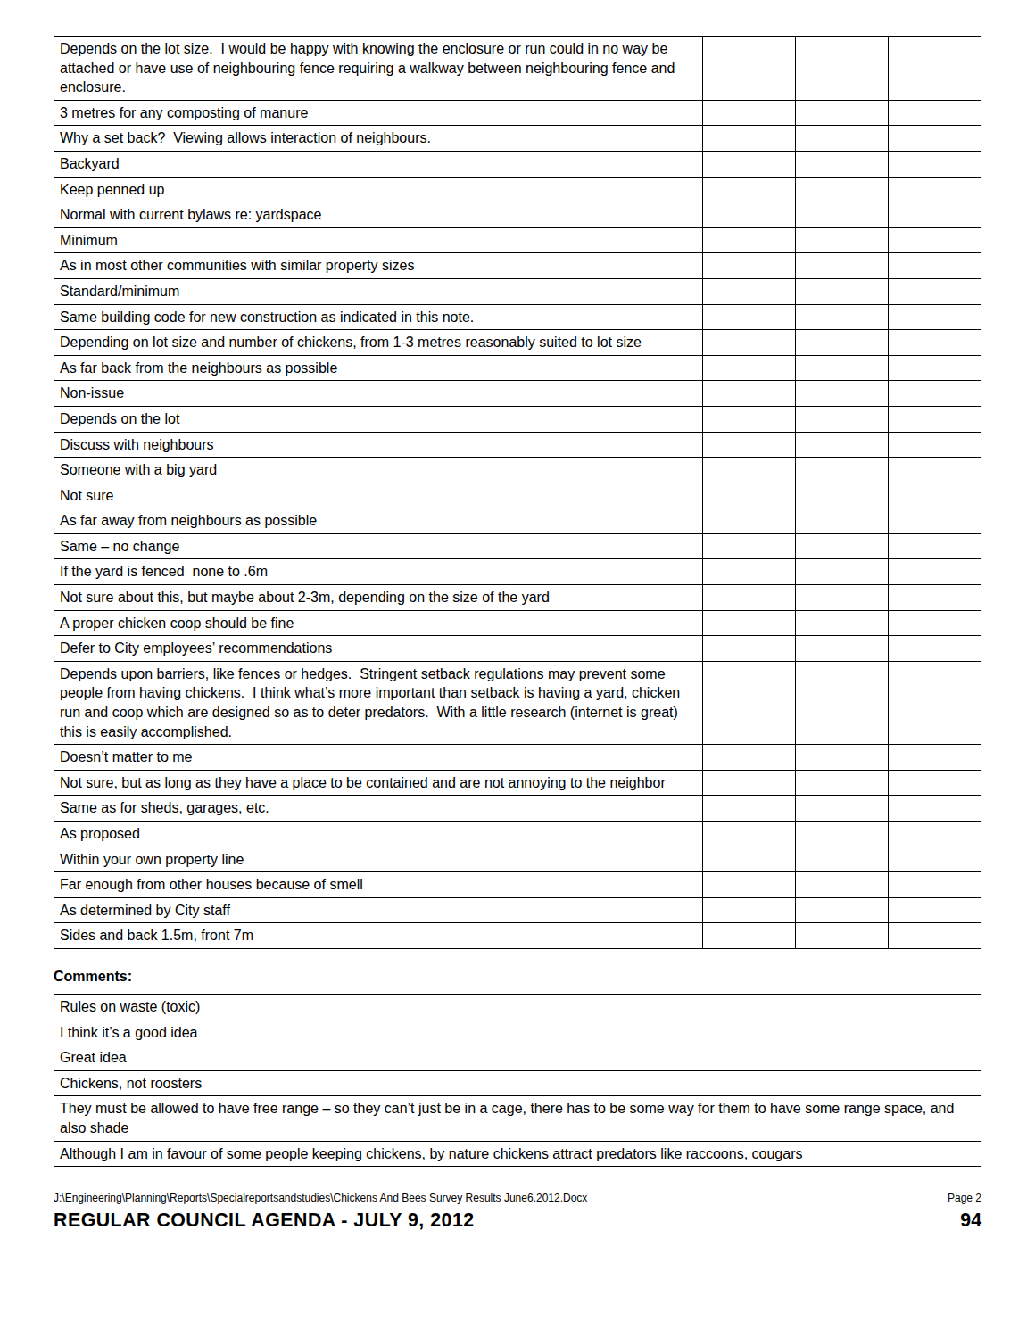| Depends on the lot size. I would be happy with knowing the enclosure or run could in no way be attached or have use of neighbouring fence requiring a walkway between neighbouring fence and enclosure. | | | |
| 3 metres for any composting of manure | | | |
| Why a set back? Viewing allows interaction of neighbours. | | | |
| Backyard | | | |
| Keep penned up | | | |
| Normal with current bylaws re: yardspace | | | |
| Minimum | | | |
| As in most other communities with similar property sizes | | | |
| Standard/minimum | | | |
| Same building code for new construction as indicated in this note. | | | |
| Depending on lot size and number of chickens, from 1-3 metres reasonably suited to lot size | | | |
| As far back from the neighbours as possible | | | |
| Non-issue | | | |
| Depends on the lot | | | |
| Discuss with neighbours | | | |
| Someone with a big yard | | | |
| Not sure | | | |
| As far away from neighbours as possible | | | |
| Same – no change | | | |
| If the yard is fenced none to .6m | | | |
| Not sure about this, but maybe about 2-3m, depending on the size of the yard | | | |
| A proper chicken coop should be fine | | | |
| Defer to City employees’ recommendations | | | |
| Depends upon barriers, like fences or hedges. Stringent setback regulations may prevent some people from having chickens. I think what’s more important than setback is having a yard, chicken run and coop which are designed so as to deter predators. With a little research (internet is great) this is easily accomplished. | | | |
| Doesn’t matter to me | | | |
| Not sure, but as long as they have a place to be contained and are not annoying to the neighbor | | | |
| Same as for sheds, garages, etc. | | | |
| As proposed | | | |
| Within your own property line | | | |
| Far enough from other houses because of smell | | | |
| As determined by City staff | | | |
| Sides and back 1.5m, front 7m | | | |
Comments:
| Rules on waste (toxic) |
| I think it’s a good idea |
| Great idea |
| Chickens, not roosters |
| They must be allowed to have free range – so they can’t just be in a cage, there has to be some way for them to have some range space, and also shade |
| Although I am in favour of some people keeping chickens, by nature chickens attract predators like raccoons, cougars |
J:\Engineering\Planning\Reports\Specialreportsandstudies\Chickens And Bees Survey Results June6.2012.Docx
Page 2
REGULAR COUNCIL AGENDA - JULY 9, 2012
94